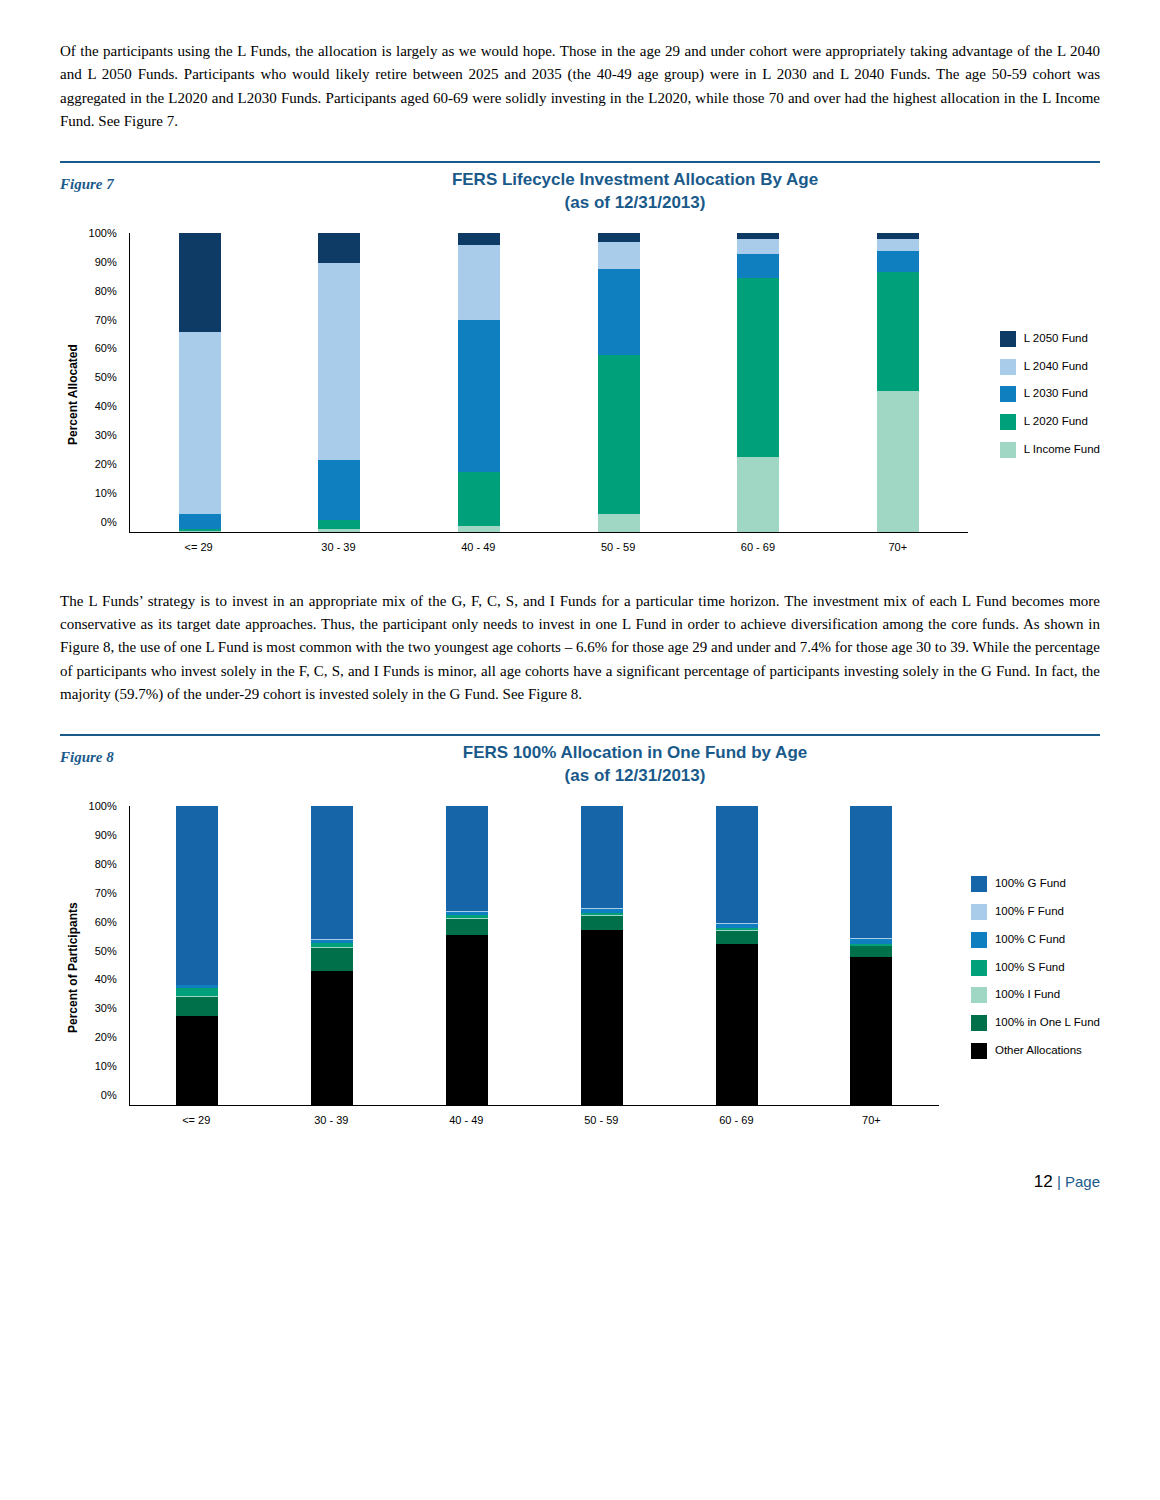Of the participants using the L Funds, the allocation is largely as we would hope. Those in the age 29 and under cohort were appropriately taking advantage of the L 2040 and L 2050 Funds. Participants who would likely retire between 2025 and 2035 (the 40-49 age group) were in L 2030 and L 2040 Funds. The age 50-59 cohort was aggregated in the L2020 and L2030 Funds. Participants aged 60-69 were solidly investing in the L2020, while those 70 and over had the highest allocation in the L Income Fund. See Figure 7.
Figure 7
FERS Lifecycle Investment Allocation By Age
(as of 12/31/2013)
Percent Allocated
100% 90% 80% 70% 60% 50% 40% 30% 20% 10% 0%
<= 29 30 - 39 40 - 49 50 - 59 60 - 69 70+
L 2050 Fund
L 2040 Fund
L 2030 Fund
L 2020 Fund
L Income Fund
The L Funds’ strategy is to invest in an appropriate mix of the G, F, C, S, and I Funds for a particular time horizon. The investment mix of each L Fund becomes more conservative as its target date approaches. Thus, the participant only needs to invest in one L Fund in order to achieve diversification among the core funds. As shown in Figure 8, the use of one L Fund is most common with the two youngest age cohorts – 6.6% for those age 29 and under and 7.4% for those age 30 to 39. While the percentage of participants who invest solely in the F, C, S, and I Funds is minor, all age cohorts have a significant percentage of participants investing solely in the G Fund. In fact, the majority (59.7%) of the under-29 cohort is invested solely in the G Fund. See Figure 8.
Figure 8
FERS 100% Allocation in One Fund by Age
(as of 12/31/2013)
Percent of Participants
100% 90% 80% 70% 60% 50% 40% 30% 20% 10% 0%
<= 29 30 - 39 40 - 49 50 - 59 60 - 69 70+
100% G Fund
100% F Fund
100% C Fund
100% S Fund
100% I Fund
100% in One L Fund
Other Allocations
12 | Page